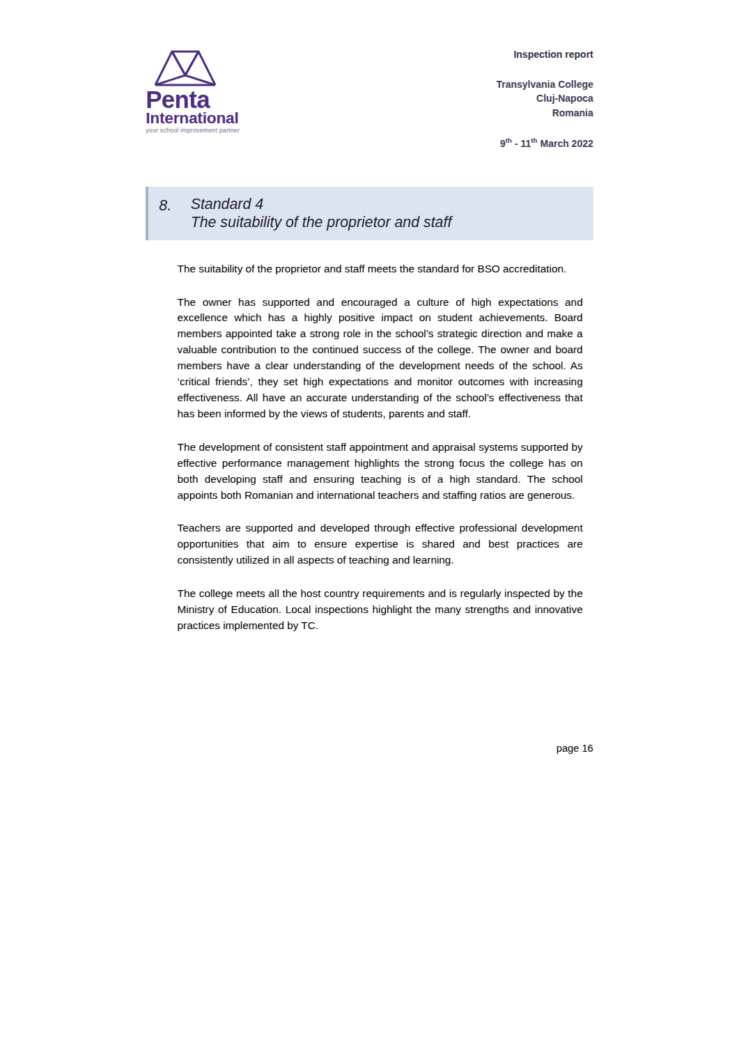Penta International your school improvement partner
Inspection report
Transylvania College
Cluj-Napoca
Romania
9th - 11th March 2022
8. Standard 4The suitability of the proprietor and staff
The suitability of the proprietor and staff meets the standard for BSO accreditation.
The owner has supported and encouraged a culture of high expectations and excellence which has a highly positive impact on student achievements. Board members appointed take a strong role in the school’s strategic direction and make a valuable contribution to the continued success of the college. The owner and board members have a clear understanding of the development needs of the school. As ‘critical friends’, they set high expectations and monitor outcomes with increasing effectiveness. All have an accurate understanding of the school’s effectiveness that has been informed by the views of students, parents and staff.
The development of consistent staff appointment and appraisal systems supported by effective performance management highlights the strong focus the college has on both developing staff and ensuring teaching is of a high standard. The school appoints both Romanian and international teachers and staffing ratios are generous.
Teachers are supported and developed through effective professional development opportunities that aim to ensure expertise is shared and best practices are consistently utilized in all aspects of teaching and learning.
The college meets all the host country requirements and is regularly inspected by the Ministry of Education. Local inspections highlight the many strengths and innovative practices implemented by TC.
page 16